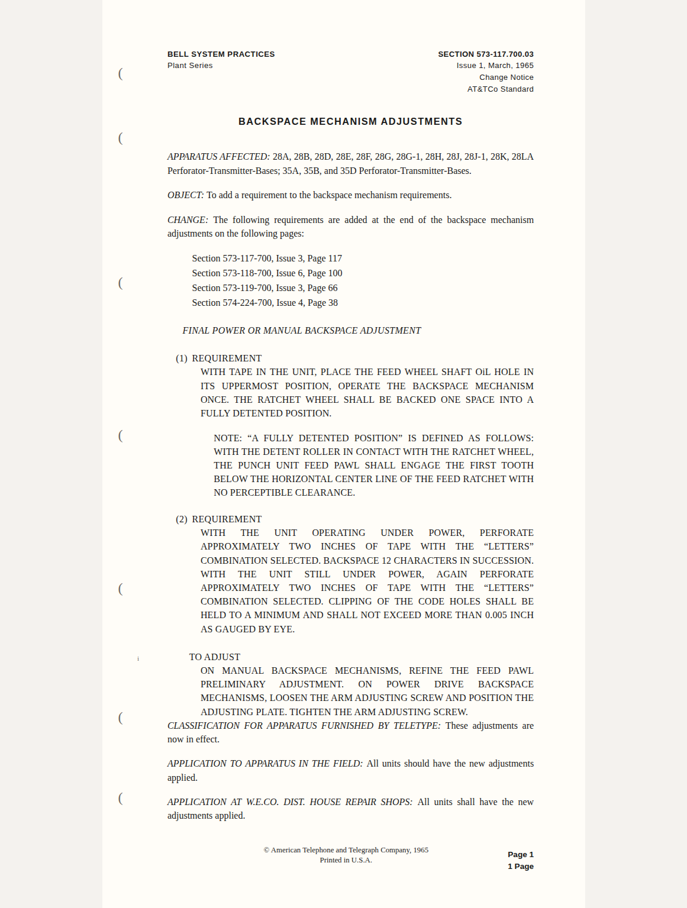( ( ( ( ( ( (
i
BELL SYSTEM PRACTICES
Plant Series
SECTION 573-117.700.03
Issue 1, March, 1965
Change Notice
AT&TCo Standard
BACKSPACE MECHANISM ADJUSTMENTS
APPARATUS AFFECTED: 28A, 28B, 28D, 28E, 28F, 28G, 28G-1, 28H, 28J, 28J-1, 28K, 28LA Perforator-Transmitter-Bases; 35A, 35B, and 35D Perforator-Transmitter-Bases.
OBJECT: To add a requirement to the backspace mechanism requirements.
CHANGE: The following requirements are added at the end of the backspace mechanism adjustments on the following pages:
Section 573-117-700, Issue 3, Page 117
Section 573-118-700, Issue 6, Page 100
Section 573-119-700, Issue 3, Page 66
Section 574-224-700, Issue 4, Page 38
FINAL POWER OR MANUAL BACKSPACE ADJUSTMENT
(1) REQUIREMENT
WITH TAPE IN THE UNIT, PLACE THE FEED WHEEL SHAFT OiL HOLE IN ITS UPPERMOST POSITION, OPERATE THE BACKSPACE MECHANISM ONCE. THE RATCHET WHEEL SHALL BE BACKED ONE SPACE INTO A FULLY DETENTED POSITION.
NOTE: “A FULLY DETENTED POSITION” IS DEFINED AS FOLLOWS: WITH THE DETENT ROLLER IN CONTACT WITH THE RATCHET WHEEL, THE PUNCH UNIT FEED PAWL SHALL ENGAGE THE FIRST TOOTH BELOW THE HORIZONTAL CENTER LINE OF THE FEED RATCHET WITH NO PERCEPTIBLE CLEARANCE.
(2) REQUIREMENT
WITH THE UNIT OPERATING UNDER POWER, PERFORATE APPROXIMATELY TWO INCHES OF TAPE WITH THE “LETTERS” COMBINATION SELECTED. BACKSPACE 12 CHARACTERS IN SUCCESSION. WITH THE UNIT STILL UNDER POWER, AGAIN PERFORATE APPROXIMATELY TWO INCHES OF TAPE WITH THE “LETTERS” COMBINATION SELECTED. CLIPPING OF THE CODE HOLES SHALL BE HELD TO A MINIMUM AND SHALL NOT EXCEED MORE THAN 0.005 INCH AS GAUGED BY EYE.
TO ADJUST
ON MANUAL BACKSPACE MECHANISMS, REFINE THE FEED PAWL PRELIMINARY ADJUSTMENT. ON POWER DRIVE BACKSPACE MECHANISMS, LOOSEN THE ARM ADJUSTING SCREW AND POSITION THE ADJUSTING PLATE. TIGHTEN THE ARM ADJUSTING SCREW.
CLASSIFICATION FOR APPARATUS FURNISHED BY TELETYPE: These adjustments are now in effect.
APPLICATION TO APPARATUS IN THE FIELD: All units should have the new adjustments applied.
APPLICATION AT W.E.CO. DIST. HOUSE REPAIR SHOPS: All units shall have the new adjustments applied.
© American Telephone and Telegraph Company, 1965
Printed in U.S.A.
Page 1
1 Page